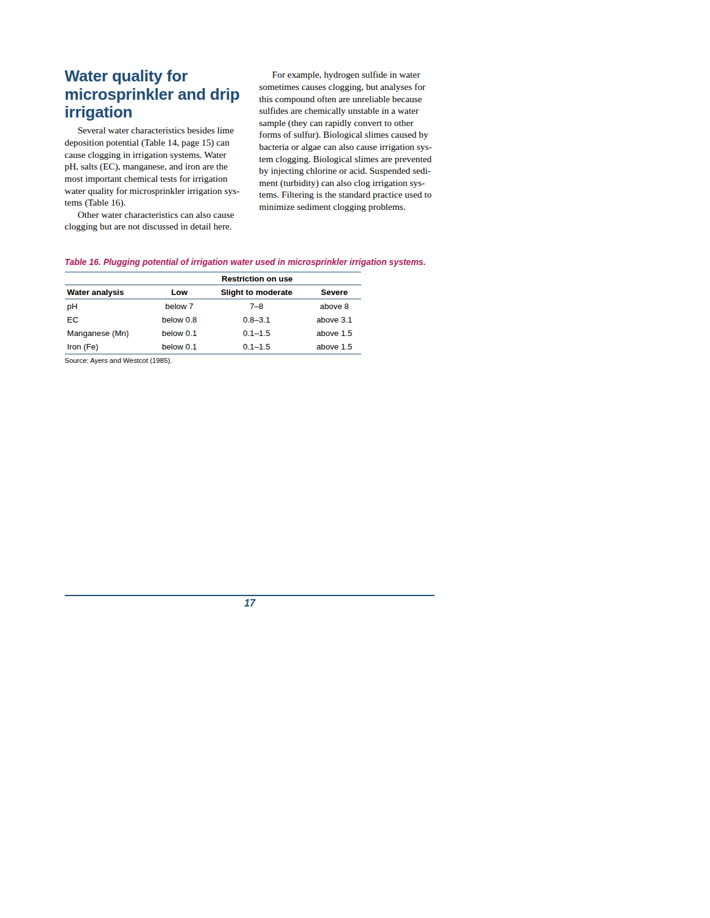Water quality for microsprinkler and drip irrigation
Several water characteristics besides lime deposition potential (Table 14, page 15) can cause clogging in irrigation systems. Water pH, salts (EC), manganese, and iron are the most important chemical tests for irrigation water quality for microsprinkler irrigation systems (Table 16).
Other water characteristics can also cause clogging but are not discussed in detail here.
For example, hydrogen sulfide in water sometimes causes clogging, but analyses for this compound often are unreliable because sulfides are chemically unstable in a water sample (they can rapidly convert to other forms of sulfur). Biological slimes caused by bacteria or algae can also cause irrigation system clogging. Biological slimes are prevented by injecting chlorine or acid. Suspended sediment (turbidity) can also clog irrigation systems. Filtering is the standard practice used to minimize sediment clogging problems.
Table 16. Plugging potential of irrigation water used in microsprinkler irrigation systems.
| | Restriction on use |
| Water analysis | Low | Slight to moderate | Severe |
| pH | below 7 | 7–8 | above 8 |
| EC | below 0.8 | 0.8–3.1 | above 3.1 |
| Manganese (Mn) | below 0.1 | 0.1–1.5 | above 1.5 |
| Iron (Fe) | below 0.1 | 0.1–1.5 | above 1.5 |
Source: Ayers and Westcot (1985).
17